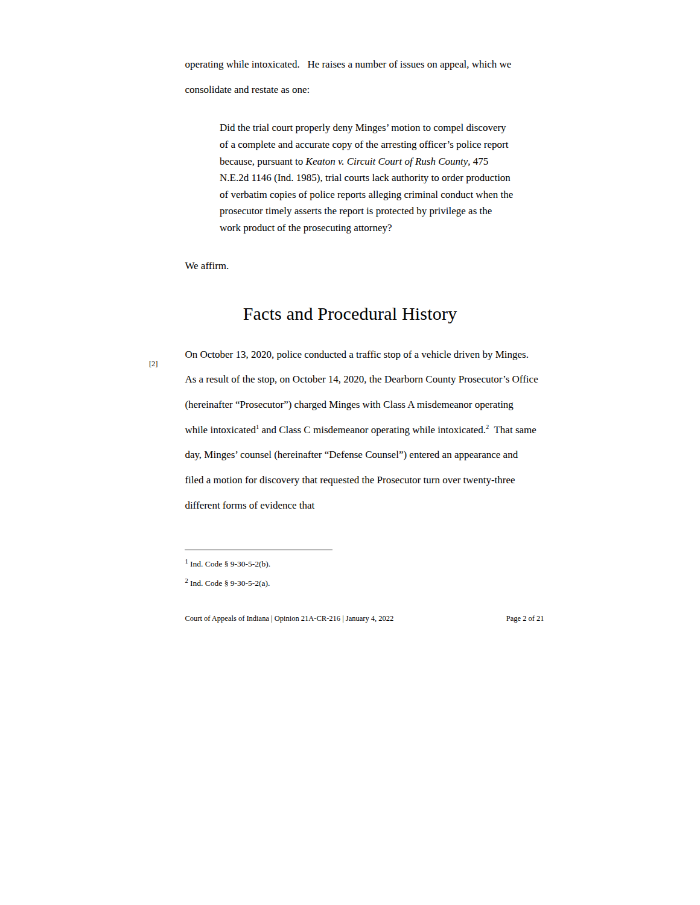operating while intoxicated. He raises a number of issues on appeal, which we consolidate and restate as one:
Did the trial court properly deny Minges’ motion to compel discovery of a complete and accurate copy of the arresting officer’s police report because, pursuant to Keaton v. Circuit Court of Rush County, 475 N.E.2d 1146 (Ind. 1985), trial courts lack authority to order production of verbatim copies of police reports alleging criminal conduct when the prosecutor timely asserts the report is protected by privilege as the work product of the prosecuting attorney?
We affirm.
Facts and Procedural History
[2]
On October 13, 2020, police conducted a traffic stop of a vehicle driven by Minges. As a result of the stop, on October 14, 2020, the Dearborn County Prosecutor’s Office (hereinafter “Prosecutor”) charged Minges with Class A misdemeanor operating while intoxicated1 and Class C misdemeanor operating while intoxicated.2 That same day, Minges’ counsel (hereinafter “Defense Counsel”) entered an appearance and filed a motion for discovery that requested the Prosecutor turn over twenty-three different forms of evidence that
1 Ind. Code § 9-30-5-2(b).
2 Ind. Code § 9-30-5-2(a).
Court of Appeals of Indiana | Opinion 21A-CR-216 | January 4, 2022 Page 2 of 21